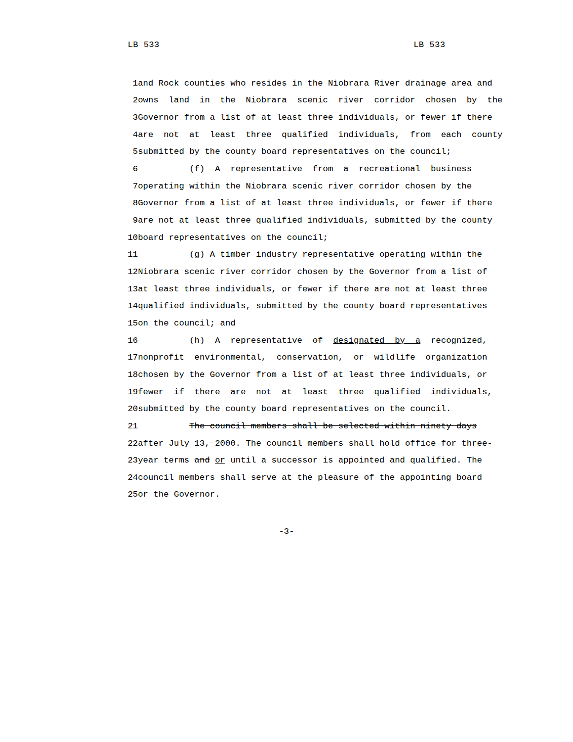LB 533 LB 533
| 1 | and Rock counties who resides in the Niobrara River drainage area and |
| 2 | owns land in the Niobrara scenic river corridor chosen by the |
| 3 | Governor from a list of at least three individuals, or fewer if there |
| 4 | are not at least three qualified individuals, from each county |
| 5 | submitted by the county board representatives on the council; |
| 6 | (f) A representative from a recreational business |
| 7 | operating within the Niobrara scenic river corridor chosen by the |
| 8 | Governor from a list of at least three individuals, or fewer if there |
| 9 | are not at least three qualified individuals, submitted by the county |
| 10 | board representatives on the council; |
| 11 | (g) A timber industry representative operating within the |
| 12 | Niobrara scenic river corridor chosen by the Governor from a list of |
| 13 | at least three individuals, or fewer if there are not at least three |
| 14 | qualified individuals, submitted by the county board representatives |
| 15 | on the council; and |
| 16 | (h) A representative of designated by a recognized, |
| 17 | nonprofit environmental, conservation, or wildlife organization |
| 18 | chosen by the Governor from a list of at least three individuals, or |
| 19 | fewer if there are not at least three qualified individuals, |
| 20 | submitted by the county board representatives on the council. |
| 21 | The council members shall be selected within ninety days |
| 22 | after July 13, 2000. The council members shall hold office for three- |
| 23 | year terms and or until a successor is appointed and qualified. The |
| 24 | council members shall serve at the pleasure of the appointing board |
| 25 | or the Governor. |
-3-